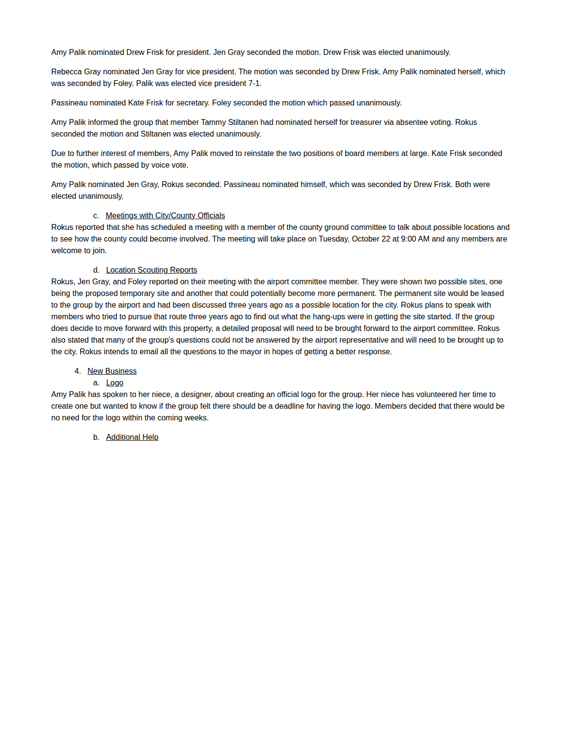Amy Palik nominated Drew Frisk for president. Jen Gray seconded the motion. Drew Frisk was elected unanimously.
Rebecca Gray nominated Jen Gray for vice president. The motion was seconded by Drew Frisk. Amy Palik nominated herself, which was seconded by Foley. Palik was elected vice president 7-1.
Passineau nominated Kate Frisk for secretary. Foley seconded the motion which passed unanimously.
Amy Palik informed the group that member Tammy Stiltanen had nominated herself for treasurer via absentee voting. Rokus seconded the motion and Stiltanen was elected unanimously.
Due to further interest of members, Amy Palik moved to reinstate the two positions of board members at large. Kate Frisk seconded the motion, which passed by voice vote.
Amy Palik nominated Jen Gray, Rokus seconded. Passineau nominated himself, which was seconded by Drew Frisk. Both were elected unanimously.
c. Meetings with City/County Officials
Rokus reported that she has scheduled a meeting with a member of the county ground committee to talk about possible locations and to see how the county could become involved. The meeting will take place on Tuesday, October 22 at 9:00 AM and any members are welcome to join.
d. Location Scouting Reports
Rokus, Jen Gray, and Foley reported on their meeting with the airport committee member. They were shown two possible sites, one being the proposed temporary site and another that could potentially become more permanent. The permanent site would be leased to the group by the airport and had been discussed three years ago as a possible location for the city. Rokus plans to speak with members who tried to pursue that route three years ago to find out what the hang-ups were in getting the site started. If the group does decide to move forward with this property, a detailed proposal will need to be brought forward to the airport committee. Rokus also stated that many of the group's questions could not be answered by the airport representative and will need to be brought up to the city. Rokus intends to email all the questions to the mayor in hopes of getting a better response.
4. New Business
a. Logo
Amy Palik has spoken to her niece, a designer, about creating an official logo for the group. Her niece has volunteered her time to create one but wanted to know if the group felt there should be a deadline for having the logo. Members decided that there would be no need for the logo within the coming weeks.
b. Additional Help